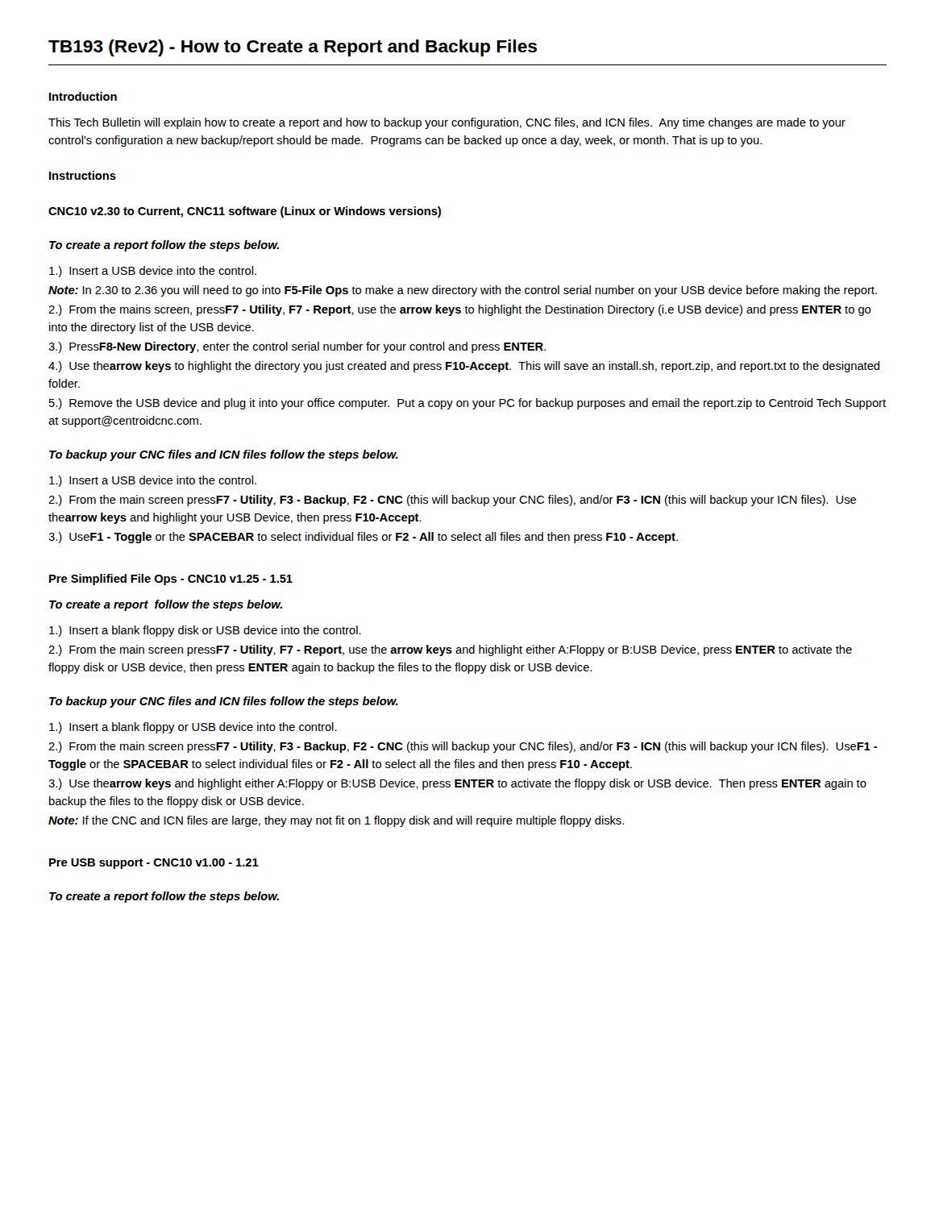TB193 (Rev2) - How to Create a Report and Backup Files
Introduction
This Tech Bulletin will explain how to create a report and how to backup your configuration, CNC files, and ICN files. Any time changes are made to your control's configuration a new backup/report should be made. Programs can be backed up once a day, week, or month. That is up to you.
Instructions
CNC10 v2.30 to Current, CNC11 software (Linux or Windows versions)
To create a report follow the steps below.
1.) Insert a USB device into the control.
Note: In 2.30 to 2.36 you will need to go into F5-File Ops to make a new directory with the control serial number on your USB device before making the report.
2.) From the mains screen, pressF7 - Utility, F7 - Report, use the arrow keys to highlight the Destination Directory (i.e USB device) and press ENTER to go into the directory list of the USB device.
3.) PressF8-New Directory, enter the control serial number for your control and press ENTER.
4.) Use thearrow keys to highlight the directory you just created and press F10-Accept. This will save an install.sh, report.zip, and report.txt to the designated folder.
5.) Remove the USB device and plug it into your office computer. Put a copy on your PC for backup purposes and email the report.zip to Centroid Tech Support at support@centroidcnc.com.
To backup your CNC files and ICN files follow the steps below.
1.) Insert a USB device into the control.
2.) From the main screen pressF7 - Utility, F3 - Backup, F2 - CNC (this will backup your CNC files), and/or F3 - ICN (this will backup your ICN files). Use thearrow keys and highlight your USB Device, then press F10-Accept.
3.) UseF1 - Toggle or the SPACEBAR to select individual files or F2 - All to select all files and then press F10 - Accept.
Pre Simplified File Ops - CNC10 v1.25 - 1.51
To create a report follow the steps below.
1.) Insert a blank floppy disk or USB device into the control.
2.) From the main screen pressF7 - Utility, F7 - Report, use the arrow keys and highlight either A:Floppy or B:USB Device, press ENTER to activate the floppy disk or USB device, then press ENTER again to backup the files to the floppy disk or USB device.
To backup your CNC files and ICN files follow the steps below.
1.) Insert a blank floppy or USB device into the control.
2.) From the main screen pressF7 - Utility, F3 - Backup, F2 - CNC (this will backup your CNC files), and/or F3 - ICN (this will backup your ICN files). UseF1 - Toggle or the SPACEBAR to select individual files or F2 - All to select all the files and then press F10 - Accept.
3.) Use thearrow keys and highlight either A:Floppy or B:USB Device, press ENTER to activate the floppy disk or USB device. Then press ENTER again to backup the files to the floppy disk or USB device.
Note: If the CNC and ICN files are large, they may not fit on 1 floppy disk and will require multiple floppy disks.
Pre USB support - CNC10 v1.00 - 1.21
To create a report follow the steps below.